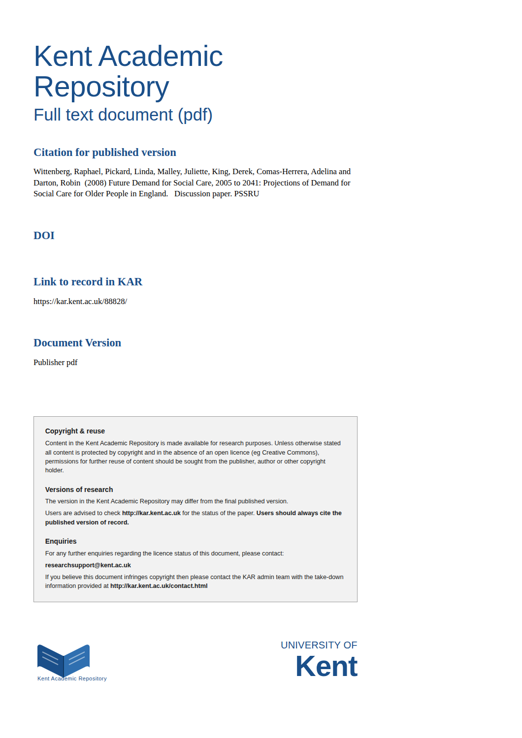Kent Academic Repository
Full text document (pdf)
Citation for published version
Wittenberg, Raphael, Pickard, Linda, Malley, Juliette, King, Derek, Comas-Herrera, Adelina and Darton, Robin (2008) Future Demand for Social Care, 2005 to 2041: Projections of Demand for Social Care for Older People in England. Discussion paper. PSSRU
DOI
Link to record in KAR
https://kar.kent.ac.uk/88828/
Document Version
Publisher pdf
Copyright & reuse
Content in the Kent Academic Repository is made available for research purposes. Unless otherwise stated all content is protected by copyright and in the absence of an open licence (eg Creative Commons), permissions for further reuse of content should be sought from the publisher, author or other copyright holder.
Versions of research
The version in the Kent Academic Repository may differ from the final published version.
Users are advised to check http://kar.kent.ac.uk for the status of the paper. Users should always cite the published version of record.
Enquiries
For any further enquiries regarding the licence status of this document, please contact:
researchsupport@kent.ac.uk
If you believe this document infringes copyright then please contact the KAR admin team with the take-down information provided at http://kar.kent.ac.uk/contact.html
Kent Academic Repository
UNIVERSITY OF Kent